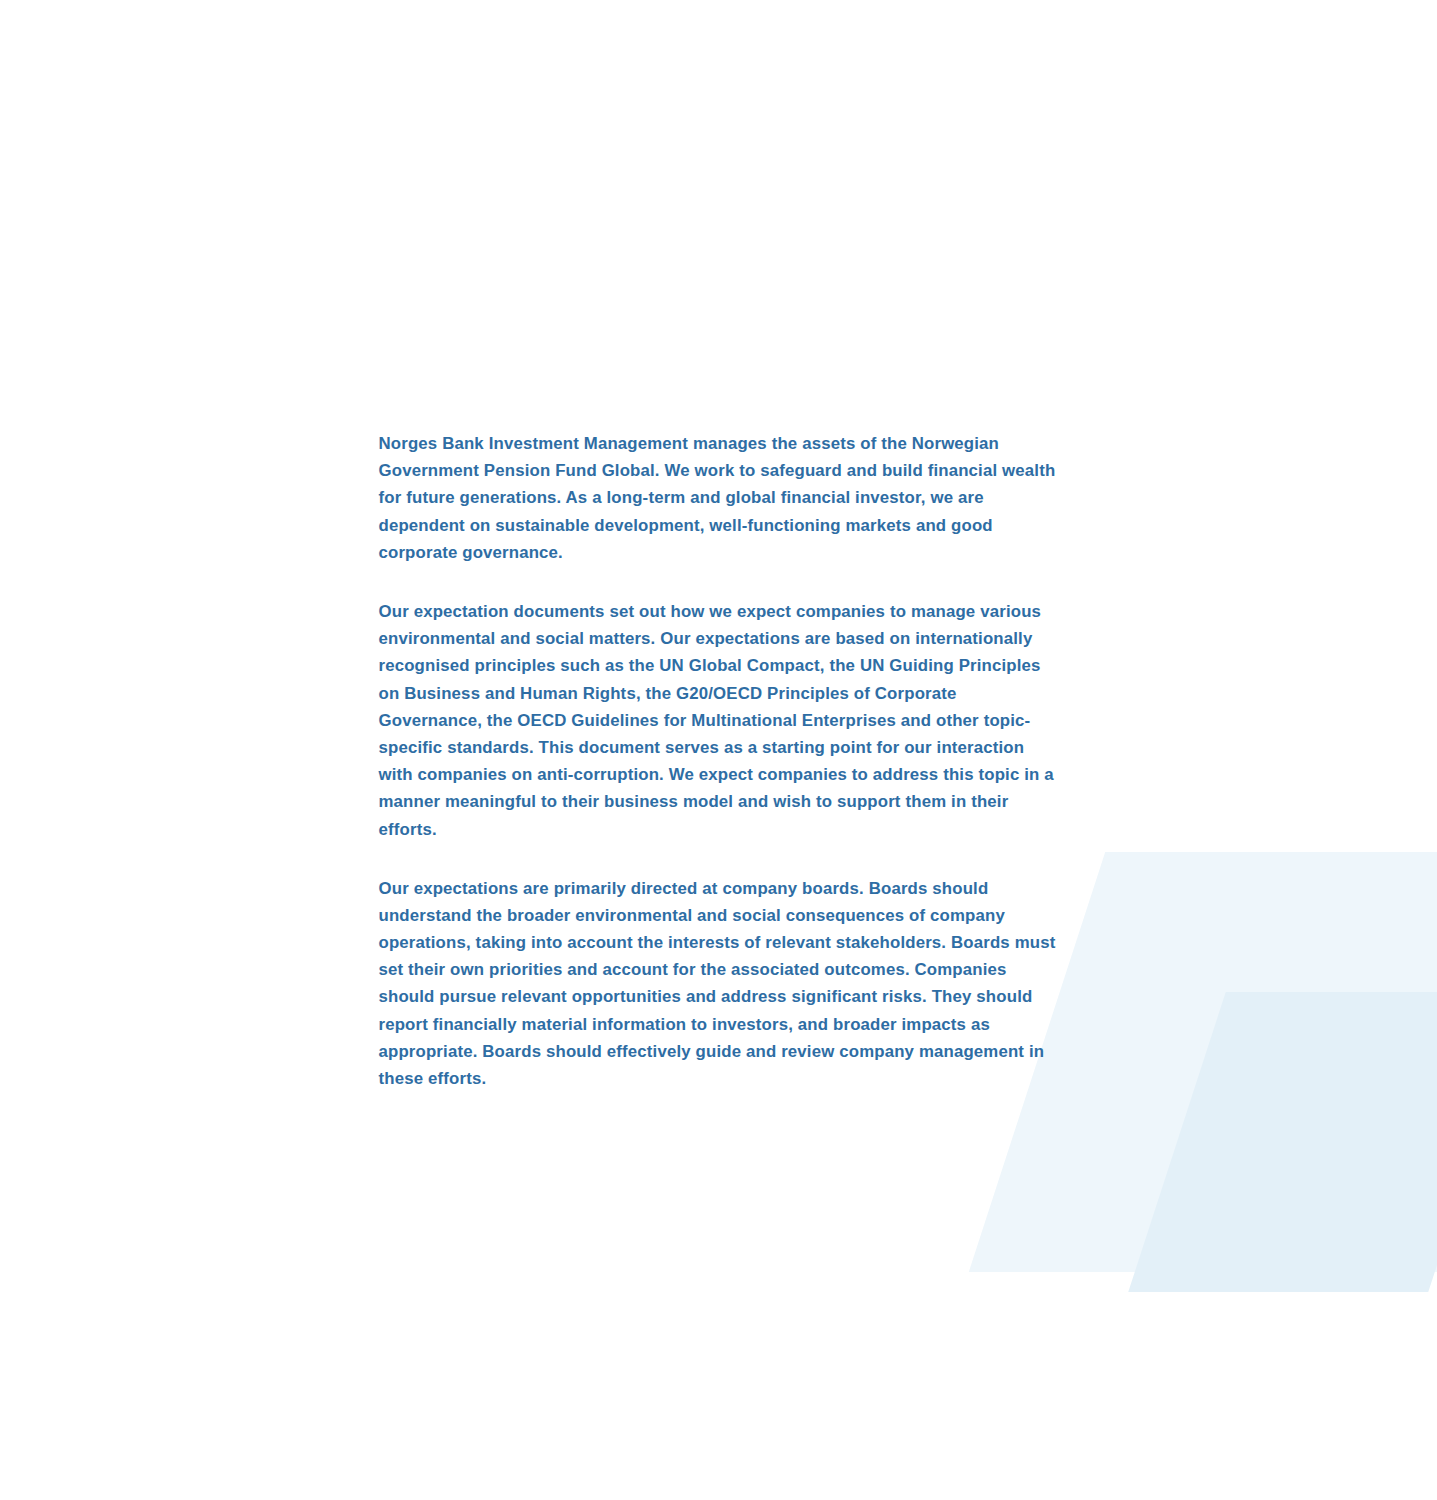Norges Bank Investment Management manages the assets of the Norwegian Government Pension Fund Global. We work to safeguard and build financial wealth for future generations. As a long-term and global financial investor, we are dependent on sustainable development, well-functioning markets and good corporate governance.
Our expectation documents set out how we expect companies to manage various environmental and social matters. Our expectations are based on internationally recognised principles such as the UN Global Compact, the UN Guiding Principles on Business and Human Rights, the G20/OECD Principles of Corporate Governance, the OECD Guidelines for Multinational Enterprises and other topic-specific standards. This document serves as a starting point for our interaction with companies on anti-corruption. We expect companies to address this topic in a manner meaningful to their business model and wish to support them in their efforts.
Our expectations are primarily directed at company boards. Boards should understand the broader environmental and social consequences of company operations, taking into account the interests of relevant stakeholders. Boards must set their own priorities and account for the associated outcomes. Companies should pursue relevant opportunities and address significant risks. They should report financially material information to investors, and broader impacts as appropriate. Boards should effectively guide and review company management in these efforts.